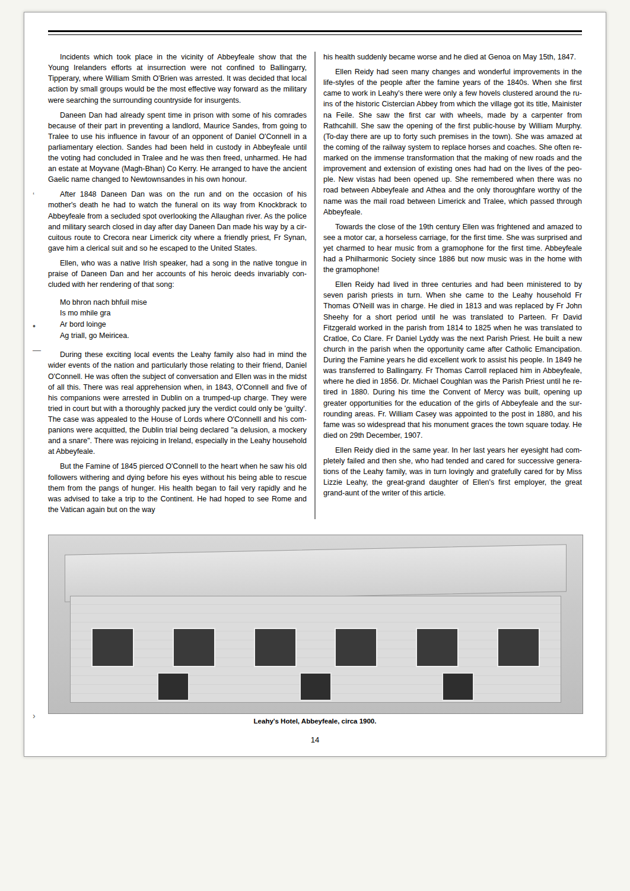‘ • — ›
Incidents which took place in the vicinity of Abbeyfeale show that the Young Irelanders efforts at insurrection were not confined to Ballingarry, Tipperary, where William Smith O'Brien was arrested. It was decided that local action by small groups would be the most effective way forward as the military were searching the surrounding countryside for insurgents.
Daneen Dan had already spent time in prison with some of his comrades because of their part in preventing a landlord, Maurice Sandes, from going to Tralee to use his influence in favour of an opponent of Daniel O'Connell in a parliamentary election. Sandes had been held in custody in Abbeyfeale until the voting had concluded in Tralee and he was then freed, unharmed. He had an estate at Moyvane (Magh-Bhan) Co Kerry. He arranged to have the ancient Gaelic name changed to Newtownsandes in his own honour.
After 1848 Daneen Dan was on the run and on the occasion of his mother's death he had to watch the funeral on its way from Knockbrack to Abbeyfeale from a secluded spot overlooking the Allaughan river. As the police and military search closed in day after day Daneen Dan made his way by a circuitous route to Crecora near Limerick city where a friendly priest, Fr Synan, gave him a clerical suit and so he escaped to the United States.
Ellen, who was a native Irish speaker, had a song in the native tongue in praise of Daneen Dan and her accounts of his heroic deeds invariably concluded with her rendering of that song:
Mo bhron nach bhfuil mise
Is mo mhile gra
Ar bord loinge
Ag triall, go Meiricea.
During these exciting local events the Leahy family also had in mind the wider events of the nation and particularly those relating to their friend, Daniel O'Connell. He was often the subject of conversation and Ellen was in the midst of all this. There was real apprehension when, in 1843, O'Connell and five of his companions were arrested in Dublin on a trumped-up charge. They were tried in court but with a thoroughly packed jury the verdict could only be 'guilty'. The case was appealed to the House of Lords where O'Connelll and his companions were acquitted, the Dublin trial being declared "a delusion, a mockery and a snare". There was rejoicing in Ireland, especially in the Leahy household at Abbeyfeale.
But the Famine of 1845 pierced O'Connell to the heart when he saw his old followers withering and dying before his eyes without his being able to rescue them from the pangs of hunger. His health began to fail very rapidly and he was advised to take a trip to the Continent. He had hoped to see Rome and the Vatican again but on the way
his health suddenly became worse and he died at Genoa on May 15th, 1847.
Ellen Reidy had seen many changes and wonderful improvements in the life-styles of the people after the famine years of the 1840s. When she first came to work in Leahy's there were only a few hovels clustered around the ruins of the historic Cistercian Abbey from which the village got its title, Mainister na Feile. She saw the first car with wheels, made by a carpenter from Rathcahill. She saw the opening of the first public-house by William Murphy. (To-day there are up to forty such premises in the town). She was amazed at the coming of the railway system to replace horses and coaches. She often remarked on the immense transformation that the making of new roads and the improvement and extension of existing ones had had on the lives of the people. New vistas had been opened up. She remembered when there was no road between Abbeyfeale and Athea and the only thoroughfare worthy of the name was the mail road between Limerick and Tralee, which passed through Abbeyfeale.
Towards the close of the 19th century Ellen was frightened and amazed to see a motor car, a horseless carriage, for the first time. She was surprised and yet charmed to hear music from a gramophone for the first time. Abbeyfeale had a Philharmonic Society since 1886 but now music was in the home with the gramophone!
Ellen Reidy had lived in three centuries and had been ministered to by seven parish priests in turn. When she came to the Leahy household Fr Thomas O'Neill was in charge. He died in 1813 and was replaced by Fr John Sheehy for a short period until he was translated to Parteen. Fr David Fitzgerald worked in the parish from 1814 to 1825 when he was translated to Cratloe, Co Clare. Fr Daniel Lyddy was the next Parish Priest. He built a new church in the parish when the opportunity came after Catholic Emancipation. During the Famine years he did excellent work to assist his people. In 1849 he was transferred to Ballingarry. Fr Thomas Carroll replaced him in Abbeyfeale, where he died in 1856. Dr. Michael Coughlan was the Parish Priest until he retired in 1880. During his time the Convent of Mercy was built, opening up greater opportunities for the education of the girls of Abbeyfeale and the surrounding areas. Fr. William Casey was appointed to the post in 1880, and his fame was so widespread that his monument graces the town square today. He died on 29th December, 1907.
Ellen Reidy died in the same year. In her last years her eyesight had completely failed and then she, who had tended and cared for successive generations of the Leahy family, was in turn lovingly and gratefully cared for by Miss Lizzie Leahy, the great-grand daughter of Ellen's first employer, the great grand-aunt of the writer of this article.
Leahy's Hotel, Abbeyfeale, circa 1900.
14